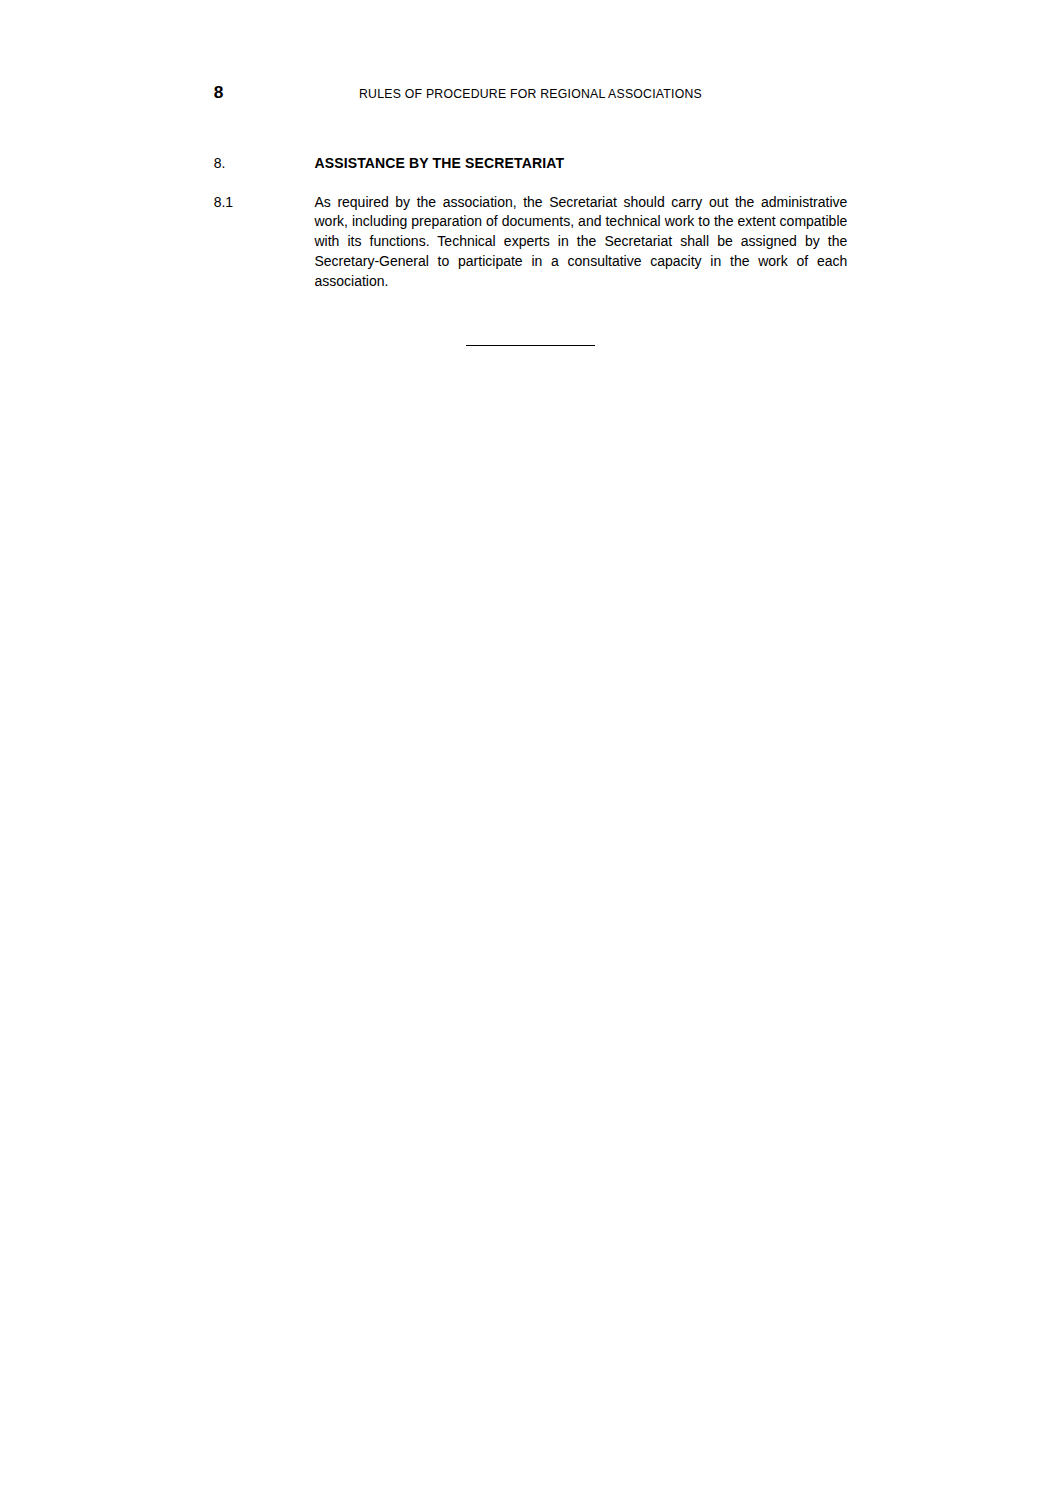8
RULES OF PROCEDURE FOR REGIONAL ASSOCIATIONS
8.
ASSISTANCE BY THE SECRETARIAT
8.1
As required by the association, the Secretariat should carry out the administrative work, including preparation of documents, and technical work to the extent compatible with its functions. Technical experts in the Secretariat shall be assigned by the Secretary-General to participate in a consultative capacity in the work of each association.